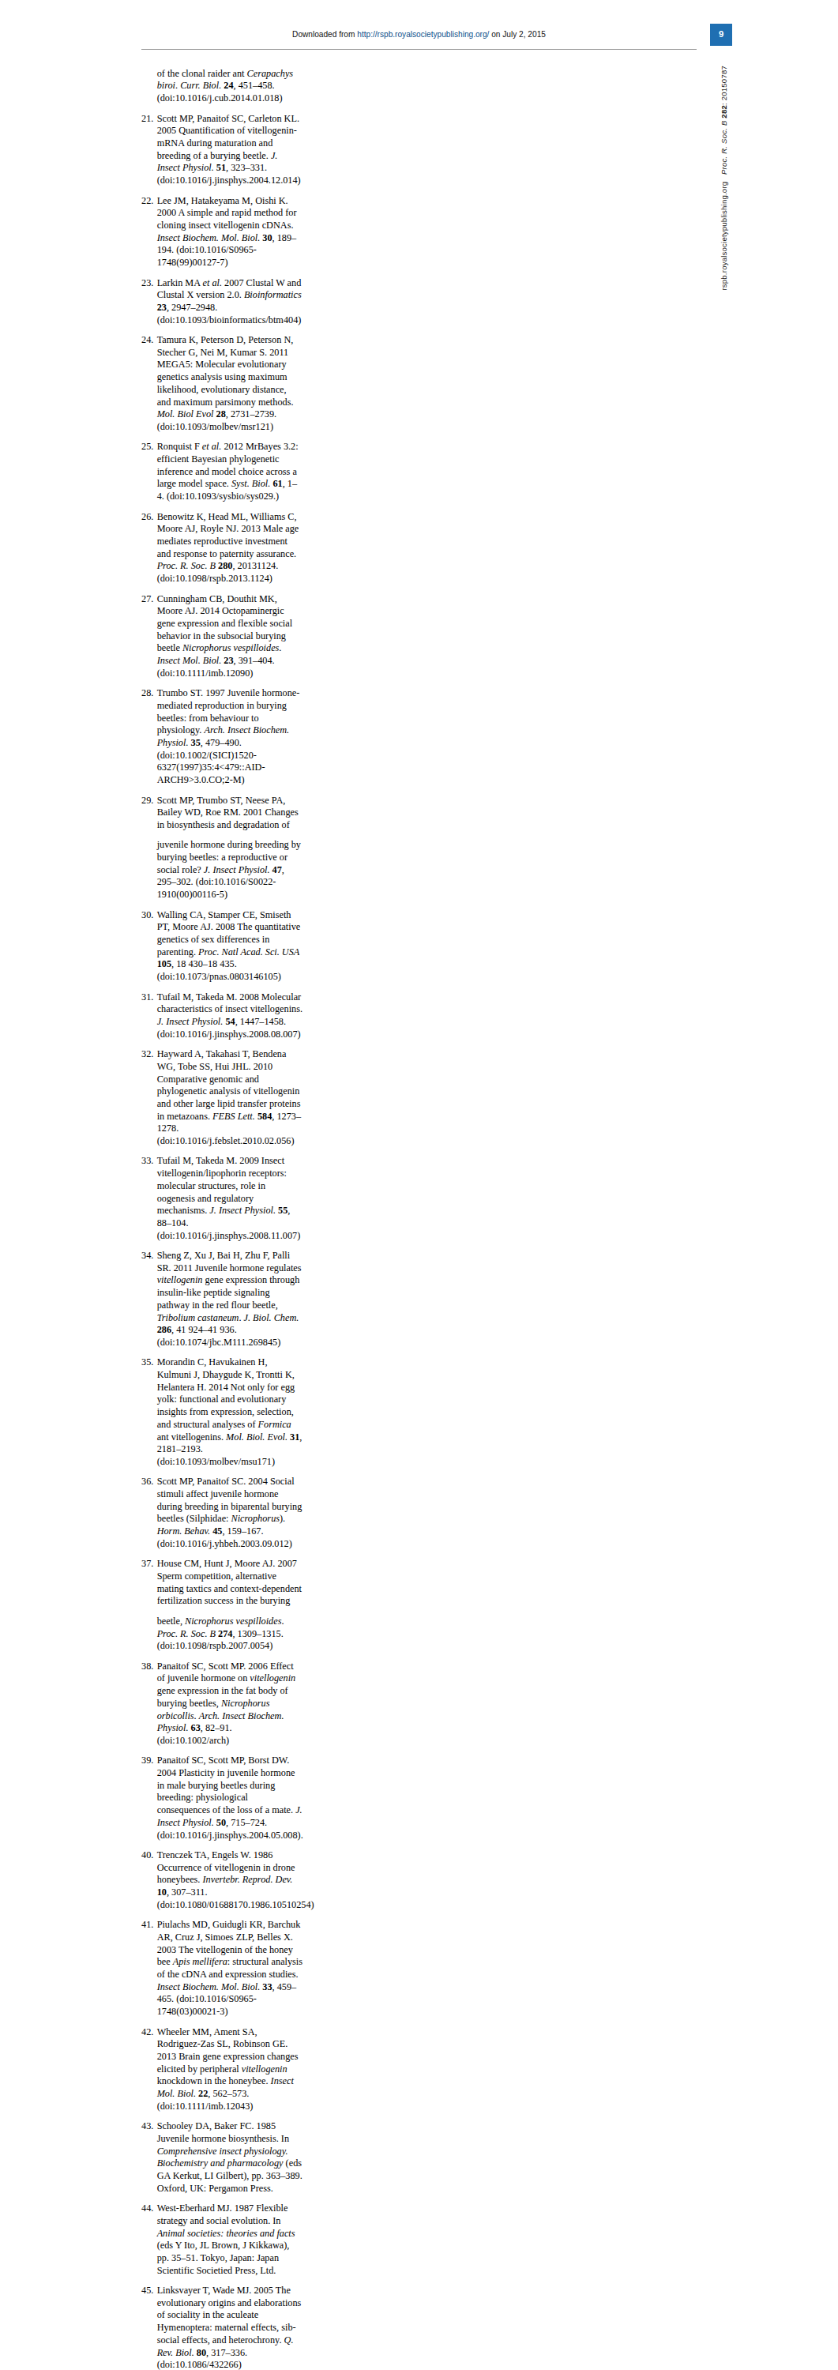Downloaded from http://rspb.royalsocietypublishing.org/ on July 2, 2015
9
rspb.royalsocietypublishing.org Proc. R. Soc. B 282: 20150787
of the clonal raider ant Cerapachys biroi. Curr. Biol. 24, 451–458. (doi:10.1016/j.cub.2014.01.018)
21. Scott MP, Panaitof SC, Carleton KL. 2005 Quantification of vitellogenin-mRNA during maturation and breeding of a burying beetle. J. Insect Physiol. 51, 323–331. (doi:10.1016/j.jinsphys.2004.12.014)
22. Lee JM, Hatakeyama M, Oishi K. 2000 A simple and rapid method for cloning insect vitellogenin cDNAs. Insect Biochem. Mol. Biol. 30, 189–194. (doi:10.1016/S0965-1748(99)00127-7)
23. Larkin MA et al. 2007 Clustal W and Clustal X version 2.0. Bioinformatics 23, 2947–2948. (doi:10.1093/bioinformatics/btm404)
24. Tamura K, Peterson D, Peterson N, Stecher G, Nei M, Kumar S. 2011 MEGA5: Molecular evolutionary genetics analysis using maximum likelihood, evolutionary distance, and maximum parsimony methods. Mol. Biol Evol 28, 2731–2739. (doi:10.1093/molbev/msr121)
25. Ronquist F et al. 2012 MrBayes 3.2: efficient Bayesian phylogenetic inference and model choice across a large model space. Syst. Biol. 61, 1–4. (doi:10.1093/sysbio/sys029.)
26. Benowitz K, Head ML, Williams C, Moore AJ, Royle NJ. 2013 Male age mediates reproductive investment and response to paternity assurance. Proc. R. Soc. B 280, 20131124. (doi:10.1098/rspb.2013.1124)
27. Cunningham CB, Douthit MK, Moore AJ. 2014 Octopaminergic gene expression and flexible social behavior in the subsocial burying beetle Nicrophorus vespilloides. Insect Mol. Biol. 23, 391–404. (doi:10.1111/imb.12090)
28. Trumbo ST. 1997 Juvenile hormone-mediated reproduction in burying beetles: from behaviour to physiology. Arch. Insect Biochem. Physiol. 35, 479–490. (doi:10.1002/(SICI)1520-6327(1997)35:4<479::AID-ARCH9>3.0.CO;2-M)
29. Scott MP, Trumbo ST, Neese PA, Bailey WD, Roe RM. 2001 Changes in biosynthesis and degradation of
juvenile hormone during breeding by burying beetles: a reproductive or social role? J. Insect Physiol. 47, 295–302. (doi:10.1016/S0022-1910(00)00116-5)
30. Walling CA, Stamper CE, Smiseth PT, Moore AJ. 2008 The quantitative genetics of sex differences in parenting. Proc. Natl Acad. Sci. USA 105, 18 430–18 435. (doi:10.1073/pnas.0803146105)
31. Tufail M, Takeda M. 2008 Molecular characteristics of insect vitellogenins. J. Insect Physiol. 54, 1447–1458. (doi:10.1016/j.jinsphys.2008.08.007)
32. Hayward A, Takahasi T, Bendena WG, Tobe SS, Hui JHL. 2010 Comparative genomic and phylogenetic analysis of vitellogenin and other large lipid transfer proteins in metazoans. FEBS Lett. 584, 1273–1278. (doi:10.1016/j.febslet.2010.02.056)
33. Tufail M, Takeda M. 2009 Insect vitellogenin/lipophorin receptors: molecular structures, role in oogenesis and regulatory mechanisms. J. Insect Physiol. 55, 88–104. (doi:10.1016/j.jinsphys.2008.11.007)
34. Sheng Z, Xu J, Bai H, Zhu F, Palli SR. 2011 Juvenile hormone regulates vitellogenin gene expression through insulin-like peptide signaling pathway in the red flour beetle, Tribolium castaneum. J. Biol. Chem. 286, 41 924–41 936. (doi:10.1074/jbc.M111.269845)
35. Morandin C, Havukainen H, Kulmuni J, Dhaygude K, Trontti K, Helantera H. 2014 Not only for egg yolk: functional and evolutionary insights from expression, selection, and structural analyses of Formica ant vitellogenins. Mol. Biol. Evol. 31, 2181–2193. (doi:10.1093/molbev/msu171)
36. Scott MP, Panaitof SC. 2004 Social stimuli affect juvenile hormone during breeding in biparental burying beetles (Silphidae: Nicrophorus). Horm. Behav. 45, 159–167. (doi:10.1016/j.yhbeh.2003.09.012)
37. House CM, Hunt J, Moore AJ. 2007 Sperm competition, alternative mating taxtics and context-dependent fertilization success in the burying
beetle, Nicrophorus vespilloides. Proc. R. Soc. B 274, 1309–1315. (doi:10.1098/rspb.2007.0054)
38. Panaitof SC, Scott MP. 2006 Effect of juvenile hormone on vitellogenin gene expression in the fat body of burying beetles, Nicrophorus orbicollis. Arch. Insect Biochem. Physiol. 63, 82–91. (doi:10.1002/arch)
39. Panaitof SC, Scott MP, Borst DW. 2004 Plasticity in juvenile hormone in male burying beetles during breeding: physiological consequences of the loss of a mate. J. Insect Physiol. 50, 715–724. (doi:10.1016/j.jinsphys.2004.05.008).
40. Trenczek TA, Engels W. 1986 Occurrence of vitellogenin in drone honeybees. Invertebr. Reprod. Dev. 10, 307–311. (doi:10.1080/01688170.1986.10510254)
41. Piulachs MD, Guidugli KR, Barchuk AR, Cruz J, Simoes ZLP, Belles X. 2003 The vitellogenin of the honey bee Apis mellifera: structural analysis of the cDNA and expression studies. Insect Biochem. Mol. Biol. 33, 459–465. (doi:10.1016/S0965-1748(03)00021-3)
42. Wheeler MM, Ament SA, Rodriguez-Zas SL, Robinson GE. 2013 Brain gene expression changes elicited by peripheral vitellogenin knockdown in the honeybee. Insect Mol. Biol. 22, 562–573. (doi:10.1111/imb.12043)
43. Schooley DA, Baker FC. 1985 Juvenile hormone biosynthesis. In Comprehensive insect physiology. Biochemistry and pharmacology (eds GA Kerkut, LI Gilbert), pp. 363–389. Oxford, UK: Pergamon Press.
44. West-Eberhard MJ. 1987 Flexible strategy and social evolution. In Animal societies: theories and facts (eds Y Ito, JL Brown, J Kikkawa), pp. 35–51. Tokyo, Japan: Japan Scientific Societied Press, Ltd.
45. Linksvayer T, Wade MJ. 2005 The evolutionary origins and elaborations of sociality in the aculeate Hymenoptera: maternal effects, sib-social effects, and heterochrony. Q. Rev. Biol. 80, 317–336. (doi:10.1086/432266)